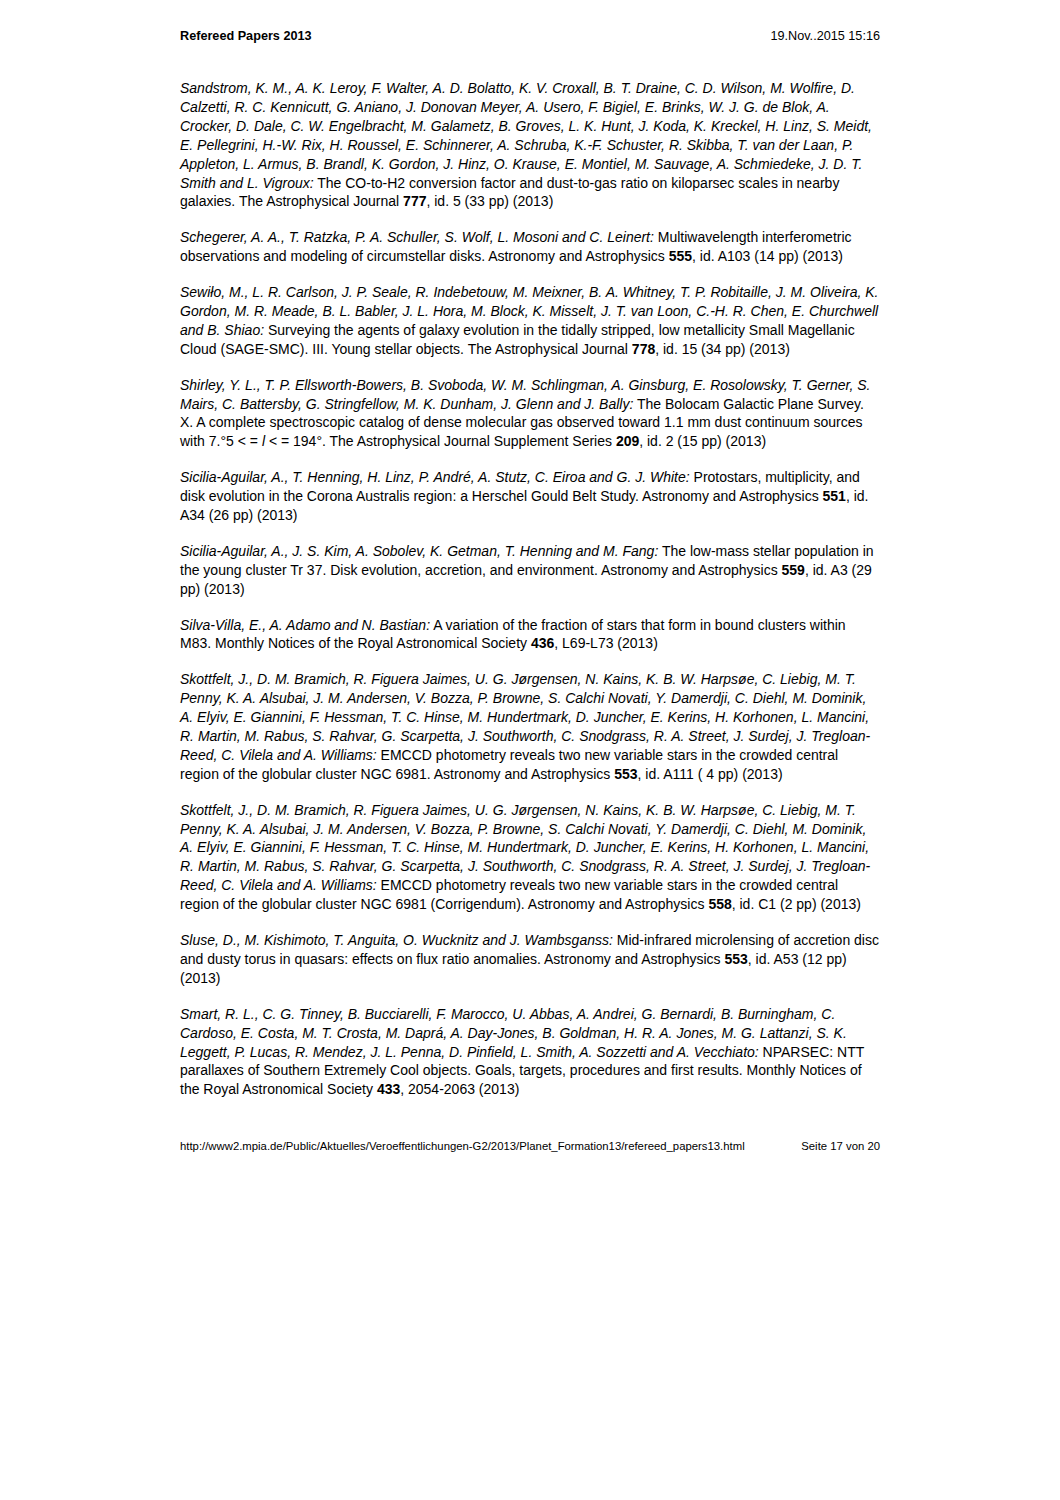Refereed Papers 2013
19.Nov..2015 15:16
Sandstrom, K. M., A. K. Leroy, F. Walter, A. D. Bolatto, K. V. Croxall, B. T. Draine, C. D. Wilson, M. Wolfire, D. Calzetti, R. C. Kennicutt, G. Aniano, J. Donovan Meyer, A. Usero, F. Bigiel, E. Brinks, W. J. G. de Blok, A. Crocker, D. Dale, C. W. Engelbracht, M. Galametz, B. Groves, L. K. Hunt, J. Koda, K. Kreckel, H. Linz, S. Meidt, E. Pellegrini, H.-W. Rix, H. Roussel, E. Schinnerer, A. Schruba, K.-F. Schuster, R. Skibba, T. van der Laan, P. Appleton, L. Armus, B. Brandl, K. Gordon, J. Hinz, O. Krause, E. Montiel, M. Sauvage, A. Schmiedeke, J. D. T. Smith and L. Vigroux: The CO-to-H2 conversion factor and dust-to-gas ratio on kiloparsec scales in nearby galaxies. The Astrophysical Journal 777, id. 5 (33 pp) (2013)
Schegerer, A. A., T. Ratzka, P. A. Schuller, S. Wolf, L. Mosoni and C. Leinert: Multiwavelength interferometric observations and modeling of circumstellar disks. Astronomy and Astrophysics 555, id. A103 (14 pp) (2013)
Sewiło, M., L. R. Carlson, J. P. Seale, R. Indebetouw, M. Meixner, B. A. Whitney, T. P. Robitaille, J. M. Oliveira, K. Gordon, M. R. Meade, B. L. Babler, J. L. Hora, M. Block, K. Misselt, J. T. van Loon, C.-H. R. Chen, E. Churchwell and B. Shiao: Surveying the agents of galaxy evolution in the tidally stripped, low metallicity Small Magellanic Cloud (SAGE-SMC). III. Young stellar objects. The Astrophysical Journal 778, id. 15 (34 pp) (2013)
Shirley, Y. L., T. P. Ellsworth-Bowers, B. Svoboda, W. M. Schlingman, A. Ginsburg, E. Rosolowsky, T. Gerner, S. Mairs, C. Battersby, G. Stringfellow, M. K. Dunham, J. Glenn and J. Bally: The Bolocam Galactic Plane Survey. X. A complete spectroscopic catalog of dense molecular gas observed toward 1.1 mm dust continuum sources with 7.°5 < = l < = 194°. The Astrophysical Journal Supplement Series 209, id. 2 (15 pp) (2013)
Sicilia-Aguilar, A., T. Henning, H. Linz, P. André, A. Stutz, C. Eiroa and G. J. White: Protostars, multiplicity, and disk evolution in the Corona Australis region: a Herschel Gould Belt Study. Astronomy and Astrophysics 551, id. A34 (26 pp) (2013)
Sicilia-Aguilar, A., J. S. Kim, A. Sobolev, K. Getman, T. Henning and M. Fang: The low-mass stellar population in the young cluster Tr 37. Disk evolution, accretion, and environment. Astronomy and Astrophysics 559, id. A3 (29 pp) (2013)
Silva-Villa, E., A. Adamo and N. Bastian: A variation of the fraction of stars that form in bound clusters within M83. Monthly Notices of the Royal Astronomical Society 436, L69-L73 (2013)
Skottfelt, J., D. M. Bramich, R. Figuera Jaimes, U. G. Jørgensen, N. Kains, K. B. W. Harpsøe, C. Liebig, M. T. Penny, K. A. Alsubai, J. M. Andersen, V. Bozza, P. Browne, S. Calchi Novati, Y. Damerdji, C. Diehl, M. Dominik, A. Elyiv, E. Giannini, F. Hessman, T. C. Hinse, M. Hundertmark, D. Juncher, E. Kerins, H. Korhonen, L. Mancini, R. Martin, M. Rabus, S. Rahvar, G. Scarpetta, J. Southworth, C. Snodgrass, R. A. Street, J. Surdej, J. Tregloan-Reed, C. Vilela and A. Williams: EMCCD photometry reveals two new variable stars in the crowded central region of the globular cluster NGC 6981. Astronomy and Astrophysics 553, id. A111 ( 4 pp) (2013)
Skottfelt, J., D. M. Bramich, R. Figuera Jaimes, U. G. Jørgensen, N. Kains, K. B. W. Harpsøe, C. Liebig, M. T. Penny, K. A. Alsubai, J. M. Andersen, V. Bozza, P. Browne, S. Calchi Novati, Y. Damerdji, C. Diehl, M. Dominik, A. Elyiv, E. Giannini, F. Hessman, T. C. Hinse, M. Hundertmark, D. Juncher, E. Kerins, H. Korhonen, L. Mancini, R. Martin, M. Rabus, S. Rahvar, G. Scarpetta, J. Southworth, C. Snodgrass, R. A. Street, J. Surdej, J. Tregloan-Reed, C. Vilela and A. Williams: EMCCD photometry reveals two new variable stars in the crowded central region of the globular cluster NGC 6981 (Corrigendum). Astronomy and Astrophysics 558, id. C1 (2 pp) (2013)
Sluse, D., M. Kishimoto, T. Anguita, O. Wucknitz and J. Wambsganss: Mid-infrared microlensing of accretion disc and dusty torus in quasars: effects on flux ratio anomalies. Astronomy and Astrophysics 553, id. A53 (12 pp) (2013)
Smart, R. L., C. G. Tinney, B. Bucciarelli, F. Marocco, U. Abbas, A. Andrei, G. Bernardi, B. Burningham, C. Cardoso, E. Costa, M. T. Crosta, M. Daprá, A. Day-Jones, B. Goldman, H. R. A. Jones, M. G. Lattanzi, S. K. Leggett, P. Lucas, R. Mendez, J. L. Penna, D. Pinfield, L. Smith, A. Sozzetti and A. Vecchiato: NPARSEC: NTT parallaxes of Southern Extremely Cool objects. Goals, targets, procedures and first results. Monthly Notices of the Royal Astronomical Society 433, 2054-2063 (2013)
http://www2.mpia.de/Public/Aktuelles/Veroeffentlichungen-G2/2013/Planet_Formation13/refereed_papers13.html
Seite 17 von 20